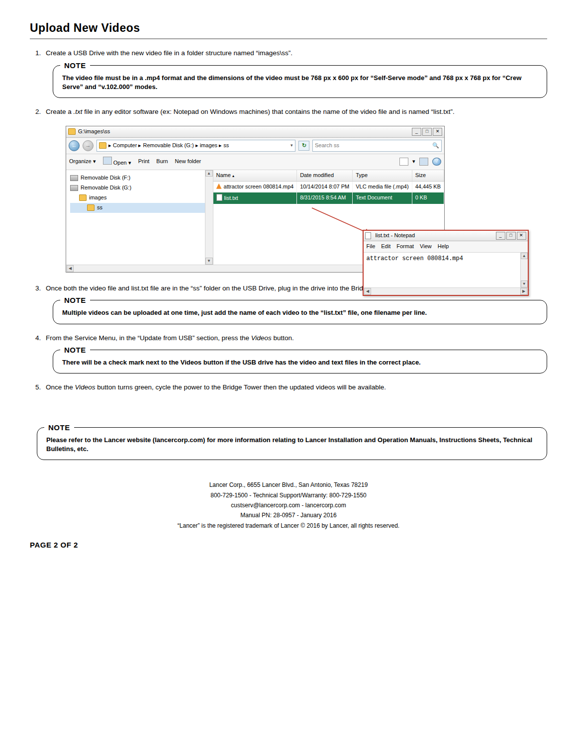Upload New Videos
Create a USB Drive with the new video file in a folder structure named “images\ss”.
NOTE
The video file must be in a .mp4 format and the dimensions of the video must be 768 px x 600 px for “Self-Serve mode” and 768 px x 768 px for “Crew Serve” and “v.102.000” modes.
Create a .txt file in any editor software (ex: Notepad on Windows machines) that contains the name of the video file and is named “list.txt”.
G:\images\ss
_□✕
←
→
▸ Computer ▸ Removable Disk (G:) ▸ images ▸ ss ▾
↻
Search ss🔍
Organize ▾ Open ▾ Print Burn New folder
▾ ?
Removable Disk (F:)
Removable Disk (G:)
images
ss
▲ ▼
| Name ▴ | Date modified | Type | Size |
| --- | --- | --- | --- |
| attractor screen 080814.mp4 | 10/14/2014 8:07 PM | VLC media file (.mp4) | 44,445 KB |
| list.txt | 8/31/2015 8:54 AM | Text Document | 0 KB |
list.txt - Notepad
_□✕
File Edit Format View Help
attractor screen 080814.mp4
▲ ▼
◀ ▶
◀ ▶
Once both the video file and list.txt file are in the “ss” folder on the USB Drive, plug in the drive into the Bridge Tower port located underneath the head of the tower.
NOTE
Multiple videos can be uploaded at one time, just add the name of each video to the “list.txt” file, one filename per line.
From the Service Menu, in the “Update from USB” section, press the Videos button.
NOTE
There will be a check mark next to the Videos button if the USB drive has the video and text files in the correct place.
Once the Videos button turns green, cycle the power to the Bridge Tower then the updated videos will be available.
NOTE
Please refer to the Lancer website (lancercorp.com) for more information relating to Lancer Installation and Operation Manuals, Instructions Sheets, Technical Bulletins, etc.
Lancer Corp., 6655 Lancer Blvd., San Antonio, Texas 78219
800-729-1500 - Technical Support/Warranty: 800-729-1550
custserv@lancercorp.com - lancercorp.com
Manual PN: 28-0957 - January 2016
“Lancer” is the registered trademark of Lancer © 2016 by Lancer, all rights reserved.
PAGE 2 OF 2